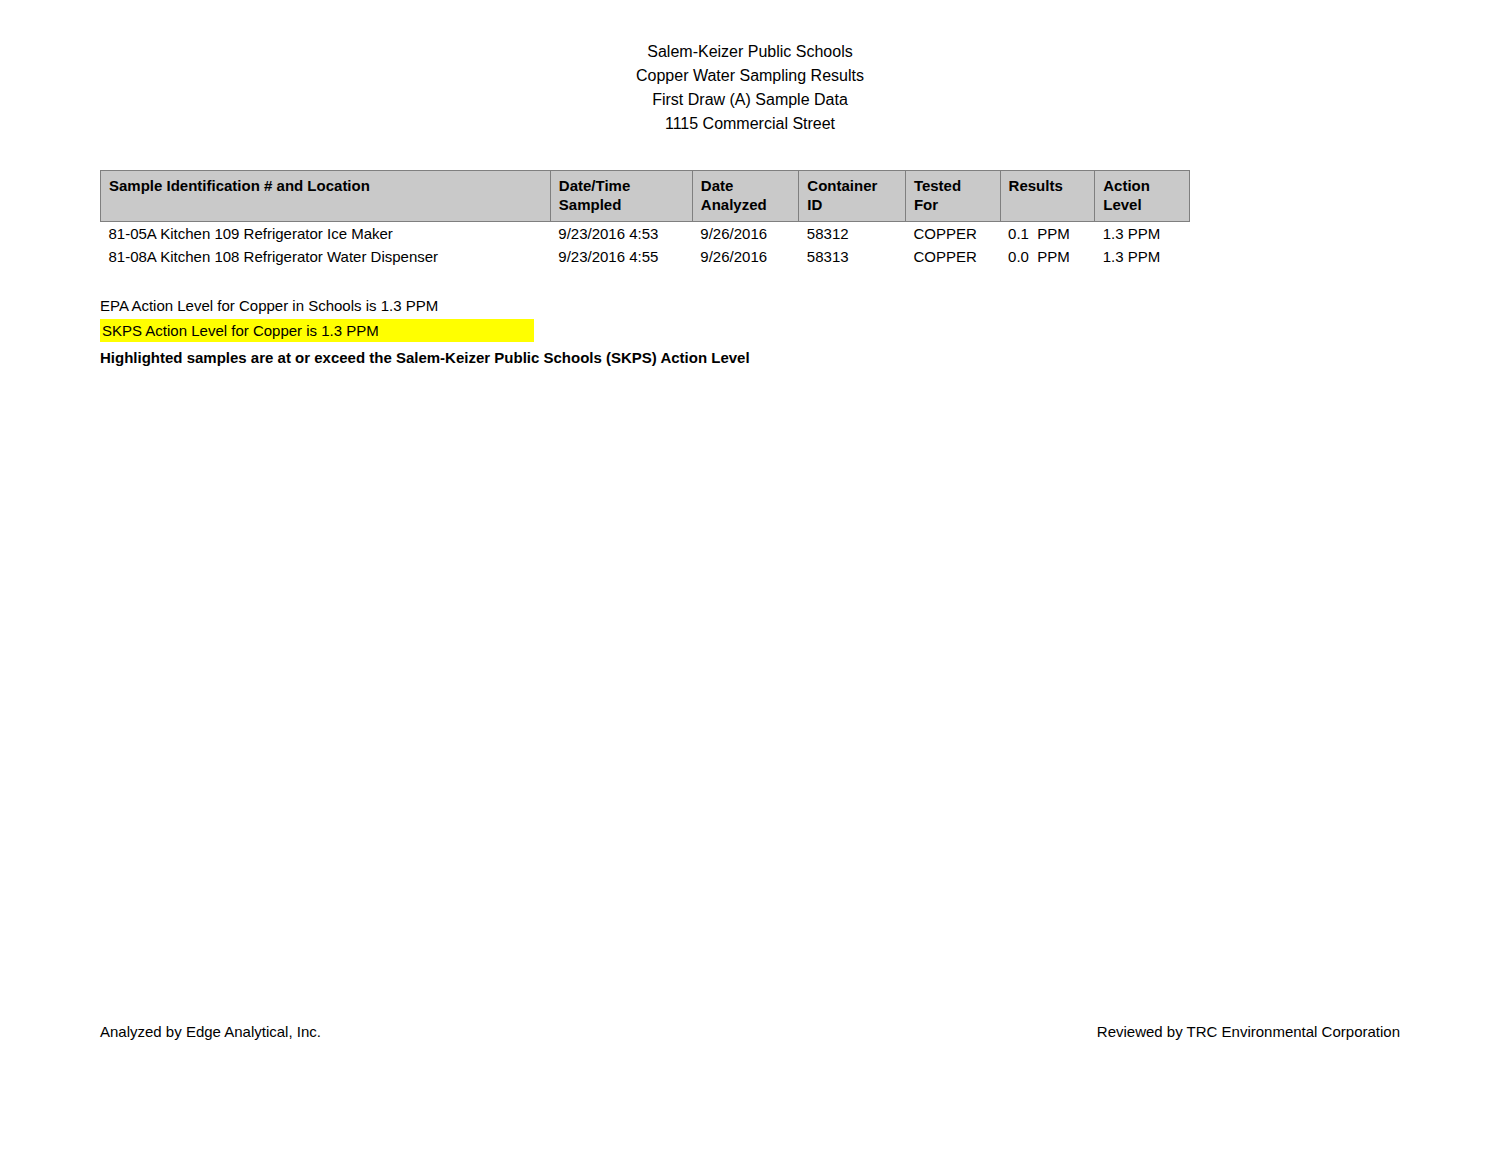Salem-Keizer Public Schools
Copper Water Sampling Results
First Draw (A) Sample Data
1115 Commercial Street
| Sample Identification # and Location | Date/Time Sampled | Date Analyzed | Container ID | Tested For | Results | Action Level |
| --- | --- | --- | --- | --- | --- | --- |
| 81-05A Kitchen 109 Refrigerator Ice Maker | 9/23/2016 4:53 | 9/26/2016 | 58312 | COPPER | 0.1 PPM | 1.3 PPM |
| 81-08A Kitchen 108 Refrigerator Water Dispenser | 9/23/2016 4:55 | 9/26/2016 | 58313 | COPPER | 0.0 PPM | 1.3 PPM |
EPA Action Level for Copper in Schools is 1.3 PPM
SKPS Action Level for Copper is 1.3 PPM
Highlighted samples are at or exceed the Salem-Keizer Public Schools (SKPS) Action Level
Analyzed by Edge Analytical, Inc.
Reviewed by TRC Environmental Corporation